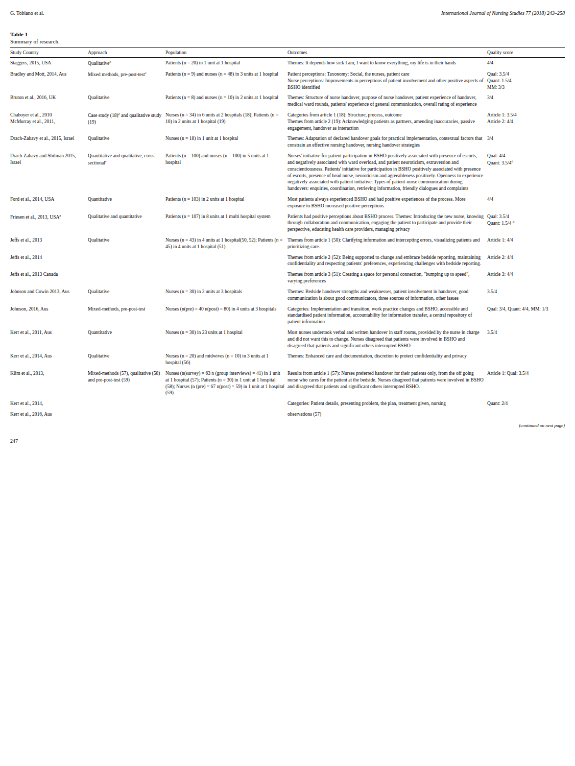G. Tobiano et al.
International Journal of Nursing Studies 77 (2018) 243–258
Table 1
Summary of research.
| Study Country | Approach | Population | Outcomes | Quality score |
| --- | --- | --- | --- | --- |
| Staggers, 2015, USA | Qualitative c | Patients (n = 20) in 1 unit at 1 hospital | Themes: It depends how sick I am, I want to know everything, my life is in their hands | 4/4 |
| Bradley and Mott, 2014, Aus | Mixed methods, pre-post-test c | Patients (n = 9) and nurses (n = 48) in 3 units at 1 hospital | Patient perceptions: Taxonomy: Social, the nurses, patient care Nurse perceptions: Improvements in perceptions of patient involvement and other positive aspects of BSHO identified | Qual: 3.5/4 Quant: 1.5/4 MM: 3/3 |
| Bruton et al., 2016, UK | Qualitative | Patients (n = 8) and nurses (n = 10) in 2 units at 1 hospital | Themes: Structure of nurse handover, purpose of nurse handover, patient experience of handover, medical ward rounds, patients' experience of general communication, overall rating of experience | 3/4 |
| Chaboyer et al., 2010 McMurray et al., 2011, | Case study (18) c and qualitative study (19) | Nurses (n = 34) in 6 units at 2 hospitals (18); Patients (n = 10) in 2 units at 1 hospital (19) | Categories from article 1 (18): Structure, process, outcome Themes from article 2 (19): Acknowledging patients as partners, amending inaccuracies, passive engagement, handover as interaction | Article 1: 3.5/4 Article 2: 4/4 |
| Drach-Zahavy et al., 2015, Israel | Qualitative | Nurses (n = 18) in 1 unit at 1 hospital | Themes: Adaptation of declared handover goals for practical implementation, contextual factors that constrain an effective nursing handover, nursing handover strategies | 3/4 |
| Drach-Zahavy and Shilman 2015, Israel | Quantitative and qualitative, cross-sectional c | Patients (n = 100) and nurses (n = 100) in 5 units at 1 hospital | Nurses' initiative for patient participation in BSHO positively associated with presence of escorts, and negatively associated with ward overload, and patient neuroticism, extraversion and conscientiousness. Patients' initiative for participation in BSHO positively associated with presence of escorts, presence of head nurse, neuroticism and agreeableness positively. Openness to experience negatively associated with patient initiative. Types of patient-nurse communication during handovers: enquiries, coordination, retrieving information, friendly dialogues and complaints | Qual: 4/4 Quant: 3.5/4 d |
| Ford et al., 2014, USA | Quantitative | Patients (n = 103) in 2 units at 1 hospital | Most patients always experienced BSHO and had positive experiences of the process. More exposure to BSHO increased positive perceptions | 4/4 |
| Friesen et al., 2013, USA a | Qualitative and quantitative | Patients (n = 107) in 8 units at 1 multi hospital system | Patients had positive perceptions about BSHO process. Themes: Introducing the new nurse, knowing through collaboration and communication, engaging the patient to participate and provide their perspective, educating health care providers, managing privacy | Qual: 3.5/4 Quant: 1.5/4 d |
| Jeffs et al., 2013 | Qualitative | Nurses (n = 43) in 4 units at 1 hospital(50, 52); Patients (n = 45) in 4 units at 1 hospital (51) | Themes from article 1 (50): Clarifying information and intercepting errors, visualizing patients and prioritizing care. | Article 1: 4/4 |
| Jeffs et al., 2014 | | | Themes from article 2 (52): Being supported to change and embrace bedside reporting, maintaining confidentiality and respecting patients' preferences, experiencing challenges with bedside reporting. | Article 2: 4/4 |
| Jeffs et al., 2013 Canada | | | Themes from article 3 (51): Creating a space for personal connection, "bumping up to speed", varying preferences | Article 3: 4/4 |
| Johnson and Cowin 2013, Aus | Qualitative | Nurses (n = 30) in 2 units at 3 hospitals | Themes: Bedside handover strengths and weaknesses, patient involvement in handover, good communication is about good communicators, three sources of information, other issues | 3.5/4 |
| Johnson, 2016, Aus | Mixed-methods, pre-post-test | Nurses (n(pre) = 40 n(post) = 80) in 4 units at 3 hospitals | Categories: Implementation and transition, work practice changes and BSHO, accessible and standardised patient information, accountability for information transfer, a central repository of patient information | Qual: 3/4, Quant: 4/4, MM: 1/3 |
| Kerr et al., 2011, Aus | Quantitative | Nurses (n = 30) in 23 units at 1 hospital | Most nurses undertook verbal and written handover in staff rooms, provided by the nurse in charge and did not want this to change. Nurses disagreed that patients were involved in BSHO and disagreed that patients and significant others interrupted BSHO | 3.5/4 |
| Kerr et al., 2014, Aus | Qualitative | Nurses (n = 20) and midwives (n = 10) in 3 units at 1 hospital (56) | Themes: Enhanced care and documentation, discretion to protect confidentiality and privacy | |
| Klim et al., 2013, | Mixed-methods (57), qualitative (58) and pre-post-test (59) | Nurses (n(survey) = 63 n (group interviews) = 41) in 1 unit at 1 hospital (57); Patients (n = 30) in 1 unit at 1 hospital (58); Nurses (n (pre) = 67 n(post) = 59) in 1 unit at 1 hospital (59) | Results from article 1 (57): Nurses preferred handover for their patients only, from the off going nurse who cares for the patient at the bedside. Nurses disagreed that patients were involved in BSHO and disagreed that patients and significant others interrupted BSHO. | Article 1: Qual: 3.5/4 |
| Kerr et al., 2014, | | | Categories: Patient details, presenting problem, the plan, treatment given, nursing | Quant: 2/4 |
| Kerr et al., 2016, Aus | | | observations (57) | |
(continued on next page)
247